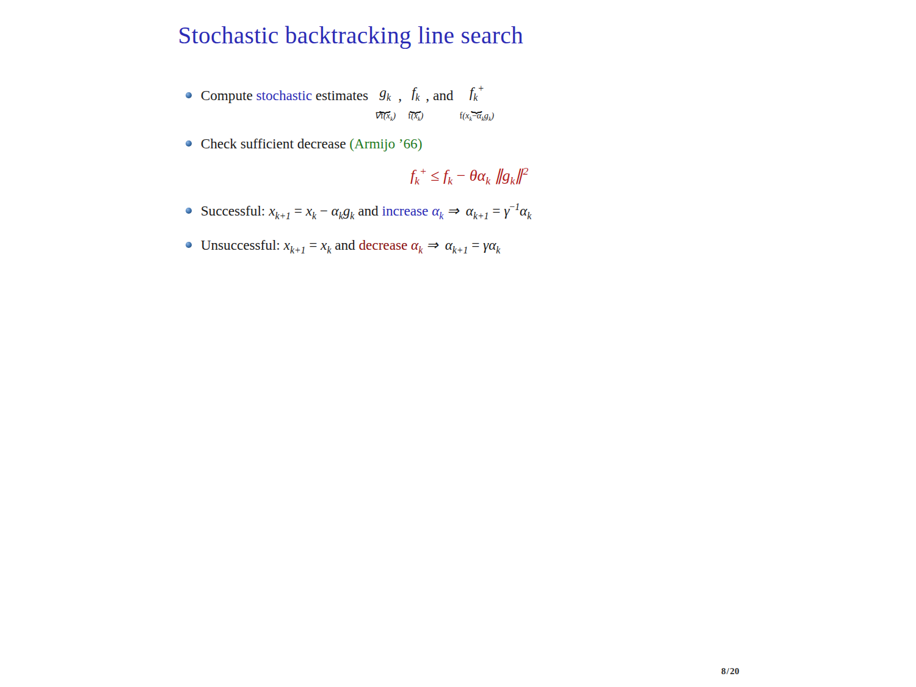Stochastic backtracking line search
Compute stochastic estimates gk ⏟ ∇f(xk) , fk ⏟ f(xk) , and fk+ ⏟ f(xk−αkgk)
Check sufficient decrease (Armijo ’66)
fk+ ≤ fk − θαk ∥gk∥2
Successful: xk+1 = xk − αkgk and increase αk ⇒ αk+1 = γ−1αk
Unsuccessful: xk+1 = xk and decrease αk ⇒ αk+1 = γαk
8 / 20